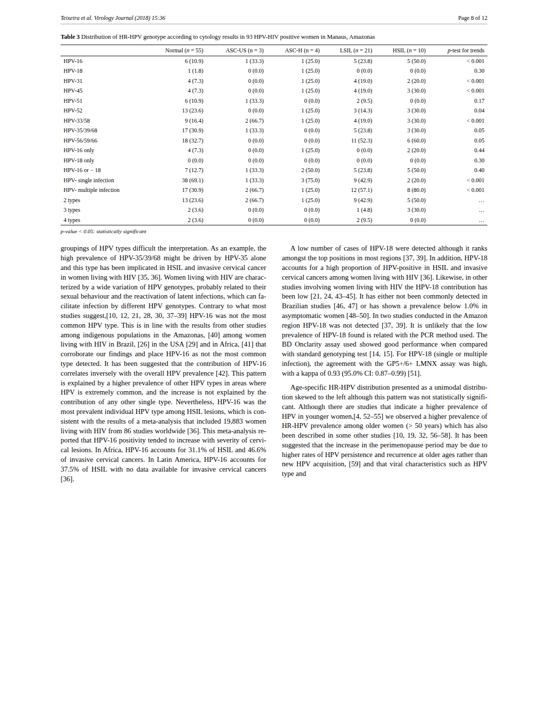Teixeira et al. Virology Journal (2018) 15:36 Page 8 of 12
Table 3 Distribution of HR-HPV genotype according to cytology results in 93 HPV-HIV positive women in Manaus, Amazonas
| | Normal ( n = 55) | ASC-US (n = 3) | ASC-H (n = 4) | LSIL ( n = 21) | HSIL ( n = 10) | p -test for trends |
| --- | --- | --- | --- | --- | --- | --- |
| HPV-16 | 6 (10.9) | 1 (33.3) | 1 (25.0) | 5 (23.8) | 5 (50.0) | < 0.001 |
| HPV-18 | 1 (1.8) | 0 (0.0) | 1 (25.0) | 0 (0.0) | 0 (0.0) | 0.30 |
| HPV-31 | 4 (7.3) | 0 (0.0) | 1 (25.0) | 4 (19.0) | 2 (20.0) | < 0.001 |
| HPV-45 | 4 (7.3) | 0 (0.0) | 1 (25.0) | 4 (19.0) | 3 (30.0) | < 0.001 |
| HPV-51 | 6 (10.9) | 1 (33.3) | 0 (0.0) | 2 (9.5) | 0 (0.0) | 0.17 |
| HPV-52 | 13 (23.6) | 0 (0.0) | 1 (25.0) | 3 (14.3) | 3 (30.0) | 0.04 |
| HPV-33/58 | 9 (16.4) | 2 (66.7) | 1 (25.0) | 4 (19.0) | 3 (30.0) | < 0.001 |
| HPV-35/39/68 | 17 (30.9) | 1 (33.3) | 0 (0.0) | 5 (23.8) | 3 (30.0) | 0.05 |
| HPV-56/59/66 | 18 (32.7) | 0 (0.0) | 0 (0.0) | 11 (52.3) | 6 (60.0) | 0.05 |
| HPV-16 only | 4 (7.3) | 0 (0.0) | 1 (25.0) | 0 (0.0) | 2 (20.0) | 0.44 |
| HPV-18 only | 0 (0.0) | 0 (0.0) | 0 (0.0) | 0 (0.0) | 0 (0.0) | 0.30 |
| HPV-16 or − 18 | 7 (12.7) | 1 (33.3) | 2 (50.0) | 5 (23.8) | 5 (50.0) | 0.40 |
| HPV- single infection | 38 (69.1) | 1 (33.3) | 3 (75.0) | 9 (42.9) | 2 (20.0) | < 0.001 |
| HPV- multiple infection | 17 (30.9) | 2 (66.7) | 1 (25.0) | 12 (57.1) | 8 (80.0) | < 0.001 |
| 2 types | 13 (23.6) | 2 (66.7) | 1 (25.0) | 9 (42.9) | 5 (50.0) | … |
| 3 types | 2 (3.6) | 0 (0.0) | 0 (0.0) | 1 (4.8) | 3 (30.0) | … |
| 4 types | 2 (3.6) | 0 (0.0) | 0 (0.0) | 2 (9.5) | 0 (0.0) | … |
p-value < 0.05: statistically significant
groupings of HPV types difficult the interpretation. As an example, the high prevalence of HPV-35/39/68 might be driven by HPV-35 alone and this type has been implicated in HSIL and invasive cervical cancer in women living with HIV [35, 36]. Women living with HIV are characterized by a wide variation of HPV genotypes, probably related to their sexual behaviour and the reactivation of latent infections, which can facilitate infection by different HPV genotypes. Contrary to what most studies suggest,[10, 12, 21, 28, 30, 37–39] HPV-16 was not the most common HPV type. This is in line with the results from other studies among indigenous populations in the Amazonas, [40] among women living with HIV in Brazil, [26] in the USA [29] and in Africa, [41] that corroborate our findings and place HPV-16 as not the most common type detected. It has been suggested that the contribution of HPV-16 correlates inversely with the overall HPV prevalence [42]. This pattern is explained by a higher prevalence of other HPV types in areas where HPV is extremely common, and the increase is not explained by the contribution of any other single type. Nevertheless, HPV-16 was the most prevalent individual HPV type among HSIL lesions, which is consistent with the results of a meta-analysis that included 19,883 women living with HIV from 86 studies worldwide [36]. This meta-analysis reported that HPV-16 positivity tended to increase with severity of cervical lesions. In Africa, HPV-16 accounts for 31.1% of HSIL and 46.6% of invasive cervical cancers. In Latin America, HPV-16 accounts for 37.5% of HSIL with no data available for invasive cervical cancers [36].
A low number of cases of HPV-18 were detected although it ranks amongst the top positions in most regions [37, 39]. In addition, HPV-18 accounts for a high proportion of HPV-positive in HSIL and invasive cervical cancers among women living with HIV [36]. Likewise, in other studies involving women living with HIV the HPV-18 contribution has been low [21, 24, 43–45]. It has either not been commonly detected in Brazilian studies [46, 47] or has shown a prevalence below 1.0% in asymptomatic women [48–50]. In two studies conducted in the Amazon region HPV-18 was not detected [37, 39]. It is unlikely that the low prevalence of HPV-18 found is related with the PCR method used. The BD Onclarity assay used showed good performance when compared with standard genotyping test [14, 15]. For HPV-18 (single or multiple infection), the agreement with the GP5+/6+ LMNX assay was high, with a kappa of 0.93 (95.0% CI: 0.87–0.99) [51].
Age-specific HR-HPV distribution presented as a unimodal distribution skewed to the left although this pattern was not statistically significant. Although there are studies that indicate a higher prevalence of HPV in younger women,[4, 52–55] we observed a higher prevalence of HR-HPV prevalence among older women (> 50 years) which has also been described in some other studies [10, 19, 32, 56–58]. It has been suggested that the increase in the perimenopause period may be due to higher rates of HPV persistence and recurrence at older ages rather than new HPV acquisition, [59] and that viral characteristics such as HPV type and